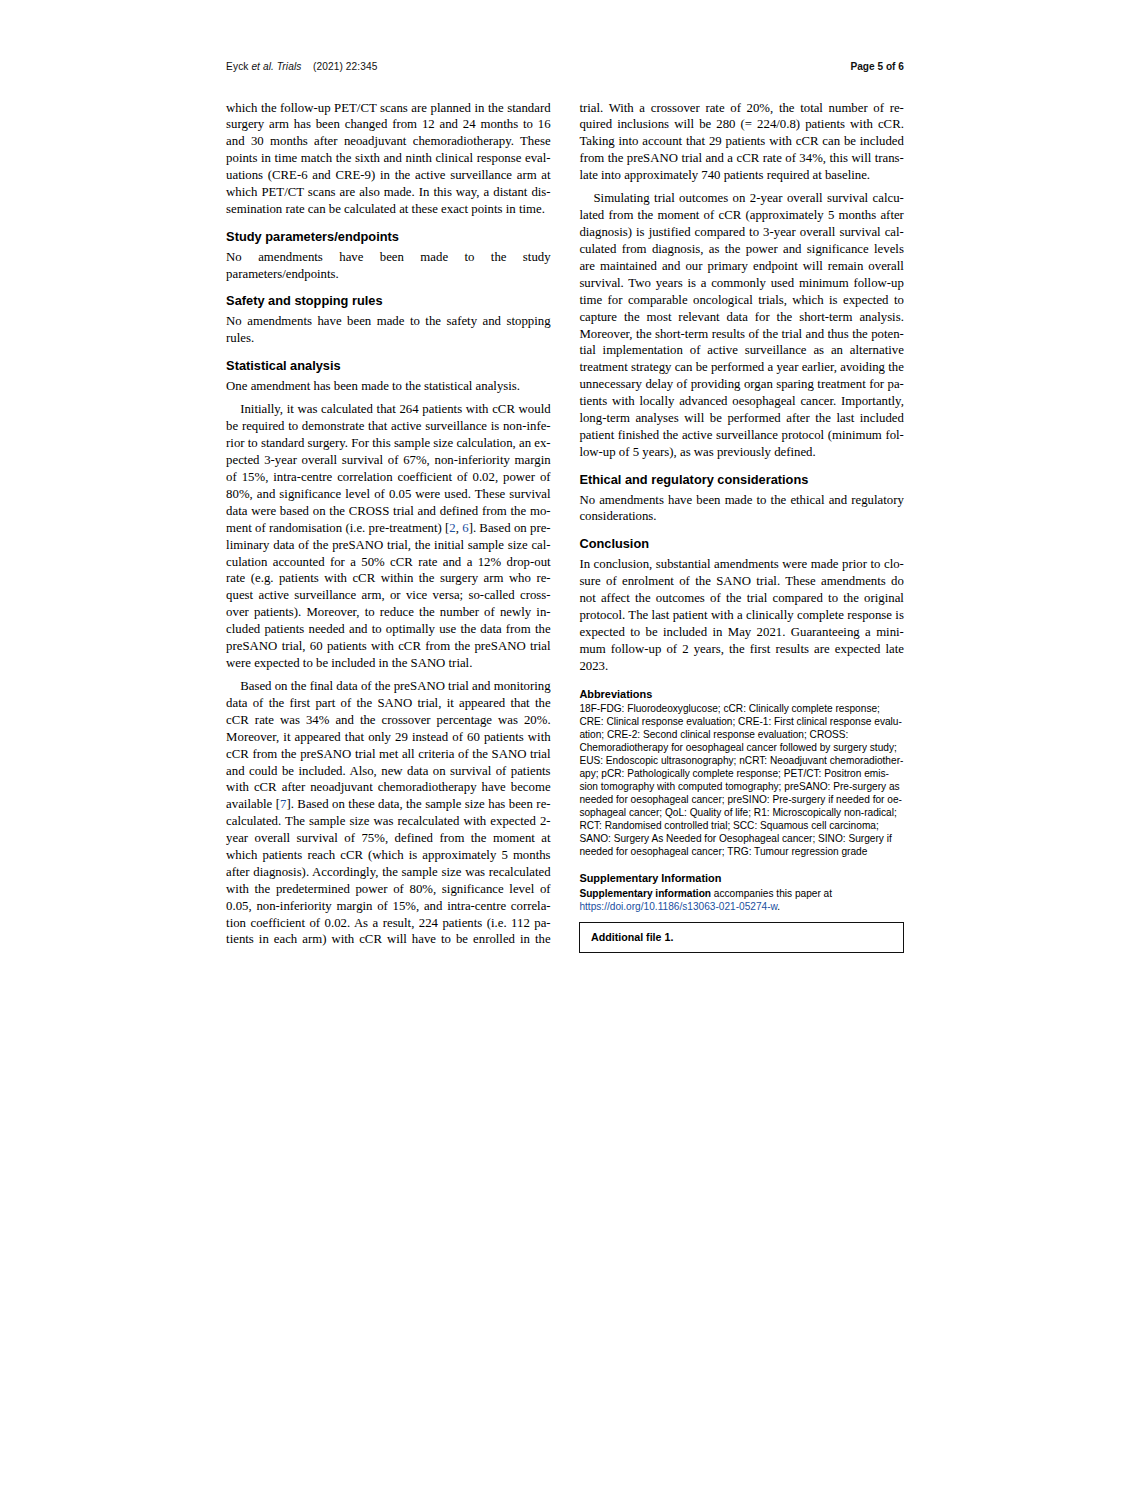Eyck et al. Trials (2021) 22:345
Page 5 of 6
which the follow-up PET/CT scans are planned in the standard surgery arm has been changed from 12 and 24 months to 16 and 30 months after neoadjuvant chemoradiotherapy. These points in time match the sixth and ninth clinical response evaluations (CRE-6 and CRE-9) in the active surveillance arm at which PET/CT scans are also made. In this way, a distant dissemination rate can be calculated at these exact points in time.
Study parameters/endpoints
No amendments have been made to the study parameters/endpoints.
Safety and stopping rules
No amendments have been made to the safety and stopping rules.
Statistical analysis
One amendment has been made to the statistical analysis.
Initially, it was calculated that 264 patients with cCR would be required to demonstrate that active surveillance is non-inferior to standard surgery. For this sample size calculation, an expected 3-year overall survival of 67%, non-inferiority margin of 15%, intra-centre correlation coefficient of 0.02, power of 80%, and significance level of 0.05 were used. These survival data were based on the CROSS trial and defined from the moment of randomisation (i.e. pre-treatment) [2, 6]. Based on preliminary data of the preSANO trial, the initial sample size calculation accounted for a 50% cCR rate and a 12% drop-out rate (e.g. patients with cCR within the surgery arm who request active surveillance arm, or vice versa; so-called crossover patients). Moreover, to reduce the number of newly included patients needed and to optimally use the data from the preSANO trial, 60 patients with cCR from the preSANO trial were expected to be included in the SANO trial.
Based on the final data of the preSANO trial and monitoring data of the first part of the SANO trial, it appeared that the cCR rate was 34% and the crossover percentage was 20%. Moreover, it appeared that only 29 instead of 60 patients with cCR from the preSANO trial met all criteria of the SANO trial and could be included. Also, new data on survival of patients with cCR after neoadjuvant chemoradiotherapy have become available [7]. Based on these data, the sample size has been recalculated. The sample size was recalculated with expected 2-year overall survival of 75%, defined from the moment at which patients reach cCR (which is approximately 5 months after diagnosis). Accordingly, the sample size was recalculated with the predetermined power of 80%, significance level of 0.05, non-inferiority margin of 15%, and intra-centre correlation coefficient of 0.02. As a result, 224 patients (i.e. 112 patients in each arm) with cCR will have to be enrolled in the trial. With a crossover rate of 20%, the total number of required inclusions will be 280 (= 224/0.8) patients with cCR. Taking into account that 29 patients with cCR can be included from the preSANO trial and a cCR rate of 34%, this will translate into approximately 740 patients required at baseline.
Simulating trial outcomes on 2-year overall survival calculated from the moment of cCR (approximately 5 months after diagnosis) is justified compared to 3-year overall survival calculated from diagnosis, as the power and significance levels are maintained and our primary endpoint will remain overall survival. Two years is a commonly used minimum follow-up time for comparable oncological trials, which is expected to capture the most relevant data for the short-term analysis. Moreover, the short-term results of the trial and thus the potential implementation of active surveillance as an alternative treatment strategy can be performed a year earlier, avoiding the unnecessary delay of providing organ sparing treatment for patients with locally advanced oesophageal cancer. Importantly, long-term analyses will be performed after the last included patient finished the active surveillance protocol (minimum follow-up of 5 years), as was previously defined.
Ethical and regulatory considerations
No amendments have been made to the ethical and regulatory considerations.
Conclusion
In conclusion, substantial amendments were made prior to closure of enrolment of the SANO trial. These amendments do not affect the outcomes of the trial compared to the original protocol. The last patient with a clinically complete response is expected to be included in May 2021. Guaranteeing a minimum follow-up of 2 years, the first results are expected late 2023.
Abbreviations
18F-FDG: Fluorodeoxyglucose; cCR: Clinically complete response; CRE: Clinical response evaluation; CRE-1: First clinical response evaluation; CRE-2: Second clinical response evaluation; CROSS: Chemoradiotherapy for oesophageal cancer followed by surgery study; EUS: Endoscopic ultrasonography; nCRT: Neoadjuvant chemoradiotherapy; pCR: Pathologically complete response; PET/CT: Positron emission tomography with computed tomography; preSANO: Pre-surgery as needed for oesophageal cancer; preSINO: Pre-surgery if needed for oesophageal cancer; QoL: Quality of life; R1: Microscopically non-radical; RCT: Randomised controlled trial; SCC: Squamous cell carcinoma; SANO: Surgery As Needed for Oesophageal cancer; SINO: Surgery if needed for oesophageal cancer; TRG: Tumour regression grade
Supplementary Information
Supplementary information accompanies this paper at https://doi.org/10.1186/s13063-021-05274-w.
Additional file 1.